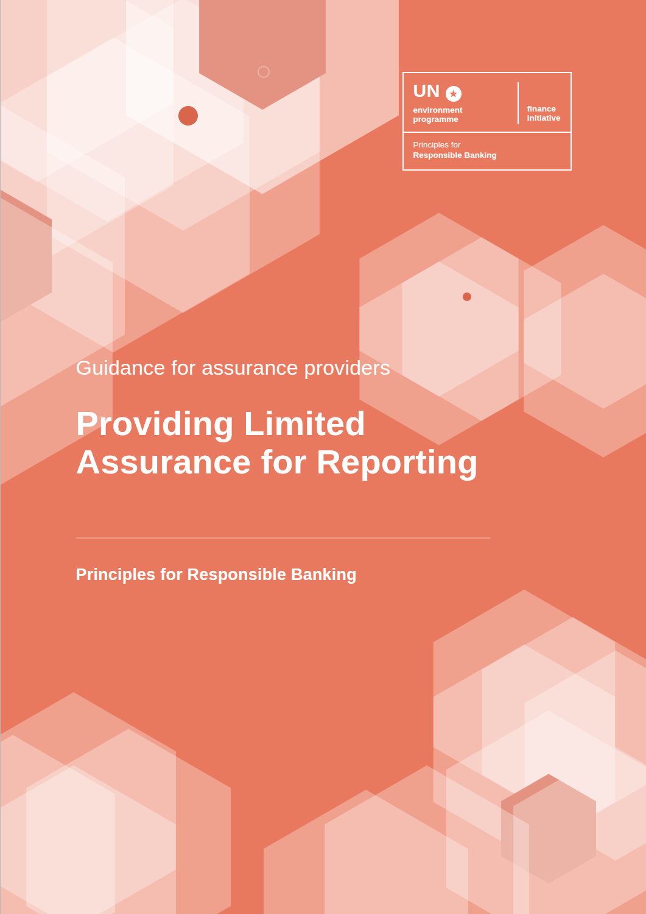UN ★
environment
programme
finance
initiative
Principles for Responsible Banking
Guidance for assurance providers
Providing Limited
Assurance for Reporting
Principles for Responsible Banking